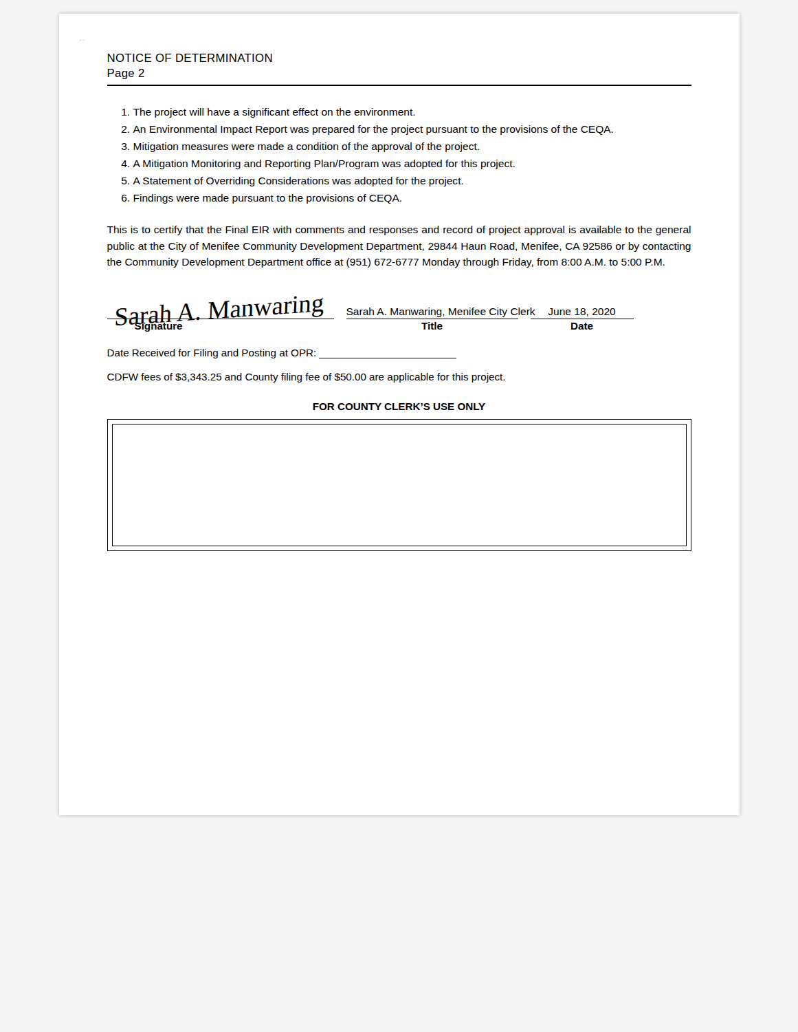..
NOTICE OF DETERMINATION
Page 2
The project will have a significant effect on the environment.
An Environmental Impact Report was prepared for the project pursuant to the provisions of the CEQA.
Mitigation measures were made a condition of the approval of the project.
A Mitigation Monitoring and Reporting Plan/Program was adopted for this project.
A Statement of Overriding Considerations was adopted for the project.
Findings were made pursuant to the provisions of CEQA.
This is to certify that the Final EIR with comments and responses and record of project approval is available to the general public at the City of Menifee Community Development Department, 29844 Haun Road, Menifee, CA 92586 or by contacting the Community Development Department office at (951) 672-6777 Monday through Friday, from 8:00 A.M. to 5:00 P.M.
Sarah A. Manwaring
Signature
Sarah A. Manwaring, Menifee City Clerk
Title
June 18, 2020
Date
Date Received for Filing and Posting at OPR:
CDFW fees of $3,343.25 and County filing fee of $50.00 are applicable for this project.
FOR COUNTY CLERK’S USE ONLY